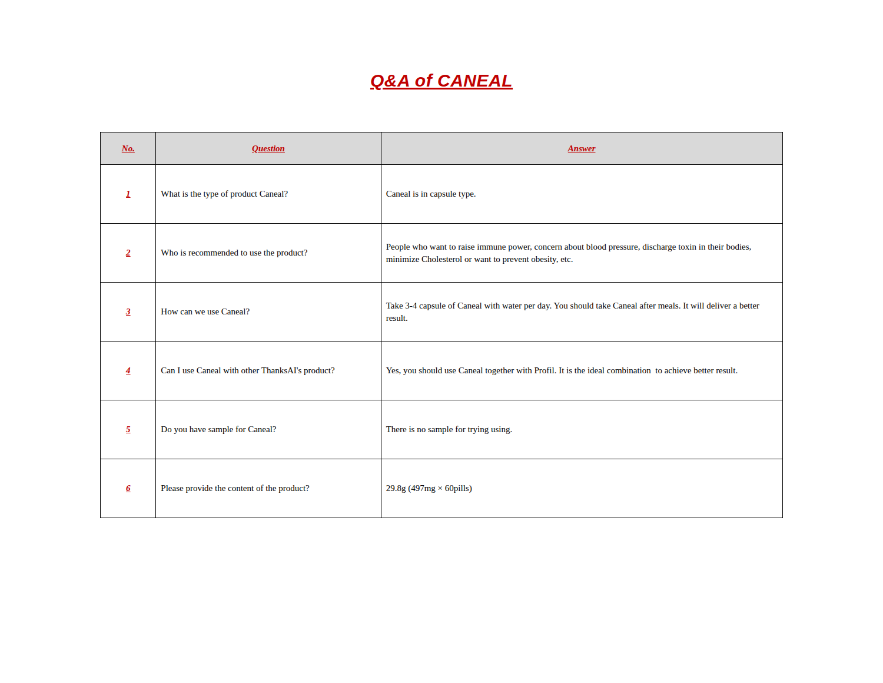Q&A of CANEAL
| No. | Question | Answer |
| --- | --- | --- |
| 1 | What is the type of product Caneal? | Caneal is in capsule type. |
| 2 | Who is recommended to use the product? | People who want to raise immune power, concern about blood pressure, discharge toxin in their bodies, minimize Cholesterol or want to prevent obesity, etc. |
| 3 | How can we use Caneal? | Take 3-4 capsule of Caneal with water per day. You should take Caneal after meals. It will deliver a better result. |
| 4 | Can I use Caneal with other ThanksAI's product? | Yes, you should use Caneal together with Profil. It is the ideal combination to achieve better result. |
| 5 | Do you have sample for Caneal? | There is no sample for trying using. |
| 6 | Please provide the content of the product? | 29.8g (497mg × 60pills) |